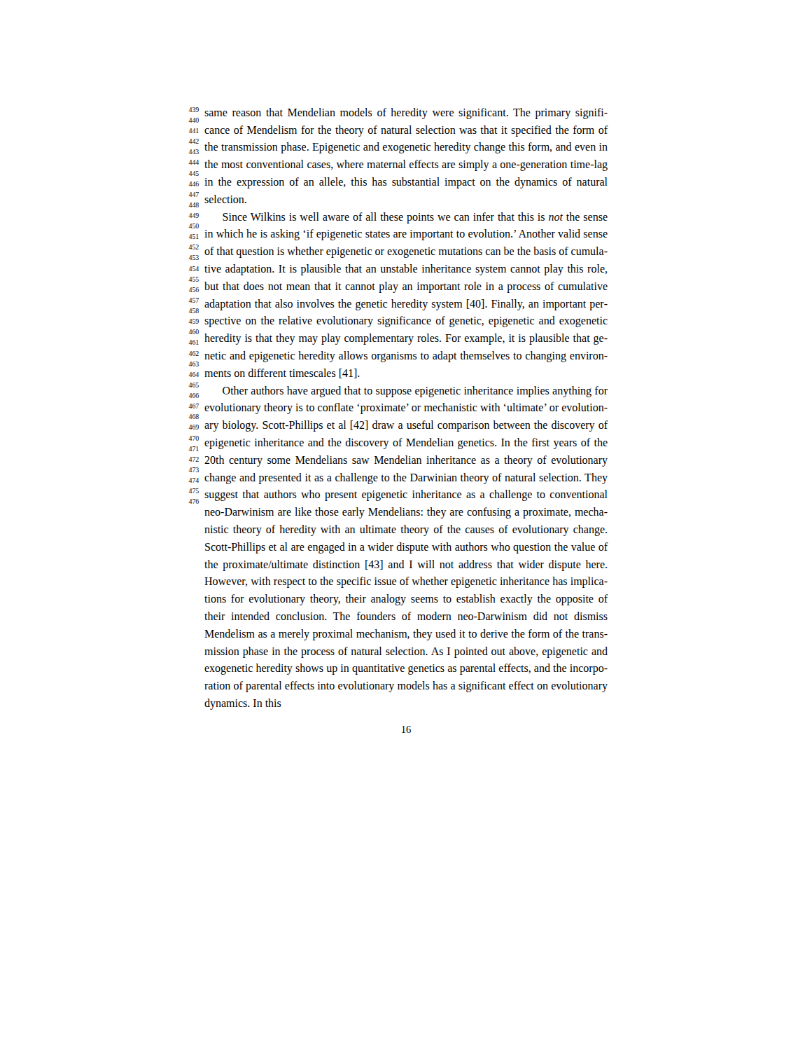439
440
441
442
443
444
445
446
447
448
449
450
451
452
453
454
455
456
457
458
459
460
461
462
463
464
465
466
467
468
469
470
471
472
473
474
475
476
same reason that Mendelian models of heredity were significant. The primary significance of Mendelism for the theory of natural selection was that it specified the form of the transmission phase. Epigenetic and exogenetic heredity change this form, and even in the most conventional cases, where maternal effects are simply a one-generation time-lag in the expression of an allele, this has substantial impact on the dynamics of natural selection.
Since Wilkins is well aware of all these points we can infer that this is not the sense in which he is asking ‘if epigenetic states are important to evolution.’ Another valid sense of that question is whether epigenetic or exogenetic mutations can be the basis of cumulative adaptation. It is plausible that an unstable inheritance system cannot play this role, but that does not mean that it cannot play an important role in a process of cumulative adaptation that also involves the genetic heredity system [40]. Finally, an important perspective on the relative evolutionary significance of genetic, epigenetic and exogenetic heredity is that they may play complementary roles. For example, it is plausible that genetic and epigenetic heredity allows organisms to adapt themselves to changing environments on different timescales [41].
Other authors have argued that to suppose epigenetic inheritance implies anything for evolutionary theory is to conflate ‘proximate’ or mechanistic with ‘ultimate’ or evolutionary biology. Scott-Phillips et al [42] draw a useful comparison between the discovery of epigenetic inheritance and the discovery of Mendelian genetics. In the first years of the 20th century some Mendelians saw Mendelian inheritance as a theory of evolutionary change and presented it as a challenge to the Darwinian theory of natural selection. They suggest that authors who present epigenetic inheritance as a challenge to conventional neo-Darwinism are like those early Mendelians: they are confusing a proximate, mechanistic theory of heredity with an ultimate theory of the causes of evolutionary change. Scott-Phillips et al are engaged in a wider dispute with authors who question the value of the proximate/ultimate distinction [43] and I will not address that wider dispute here. However, with respect to the specific issue of whether epigenetic inheritance has implications for evolutionary theory, their analogy seems to establish exactly the opposite of their intended conclusion. The founders of modern neo-Darwinism did not dismiss Mendelism as a merely proximal mechanism, they used it to derive the form of the transmission phase in the process of natural selection. As I pointed out above, epigenetic and exogenetic heredity shows up in quantitative genetics as parental effects, and the incorporation of parental effects into evolutionary models has a significant effect on evolutionary dynamics. In this
16